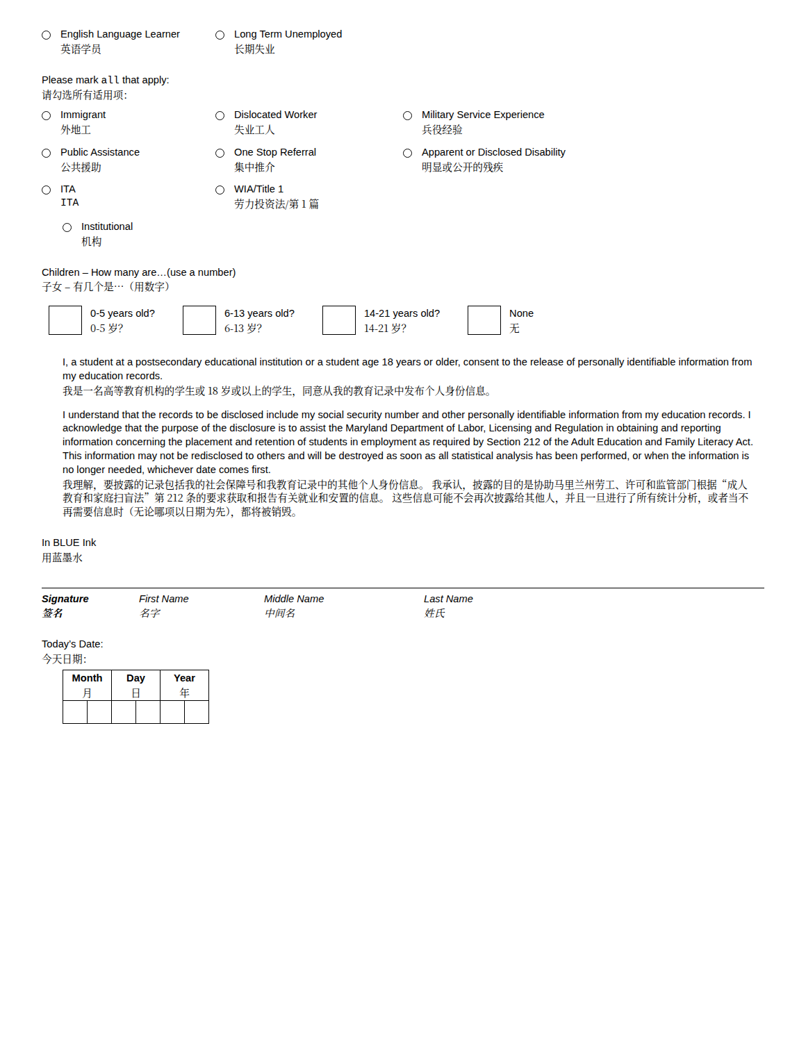English Language Learner 英语学员
Long Term Unemployed 长期失业
Please mark all that apply: 请勾选所有适用项：
Immigrant 外地工
Dislocated Worker 失业工人
Military Service Experience 兵役经验
Public Assistance 公共援助
One Stop Referral 集中推介
Apparent or Disclosed Disability 明显或公开的残疾
ITA ITA
WIA/Title 1 劳力投资法/第 1 篇
Institutional 机构
Children – How many are…(use a number) 子女 – 有几个是…（用数字）
0-5 years old? 0-5 岁？
6-13 years old? 6-13 岁？
14-21 years old? 14-21 岁？
None 无
I, a student at a postsecondary educational institution or a student age 18 years or older, consent to the release of personally identifiable information from my education records. 我是一名高等教育机构的学生或 18 岁或以上的学生，同意从我的教育记录中发布个人身份信息。
I understand that the records to be disclosed include my social security number and other personally identifiable information from my education records. I acknowledge that the purpose of the disclosure is to assist the Maryland Department of Labor, Licensing and Regulation in obtaining and reporting information concerning the placement and retention of students in employment as required by Section 212 of the Adult Education and Family Literacy Act. This information may not be redisclosed to others and will be destroyed as soon as all statistical analysis has been performed, or when the information is no longer needed, whichever date comes first. 我理解，要披露的记录包括我的社会保障号和我教育记录中的其他个人身份信息。 我承认，披露的目的是协助马里兰州劳工、许可和监管部门根据“成人教育和家庭扫盲法”第 212 条的要求获取和报告有关就业和安置的信息。 这些信息可能不会再次披露给其他人，并且一旦进行了所有统计分析，或者当不再需要信息时（无论哪项以日期为先），都将被销毁。
In BLUE Ink 用蓝墨水
Signature 签名
First Name 名字
Middle Name 中间名
Last Name 姓氏
Today’s Date: 今天日期：
| Month 月 | Day 日 | Year 年 |
| --- | --- | --- |